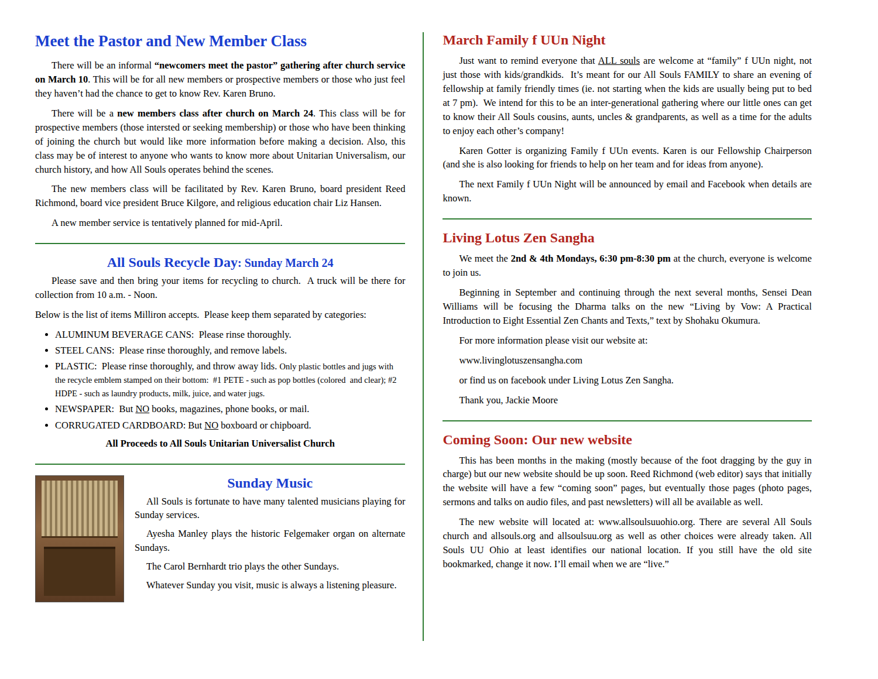Meet the Pastor and New Member Class
There will be an informal “newcomers meet the pastor” gathering after church service on March 10. This will be for all new members or prospective members or those who just feel they haven’t had the chance to get to know Rev. Karen Bruno.
There will be a new members class after church on March 24. This class will be for prospective members (those intersted or seeking membership) or those who have been thinking of joining the church but would like more information before making a decision. Also, this class may be of interest to anyone who wants to know more about Unitarian Universalism, our church history, and how All Souls operates behind the scenes.
The new members class will be facilitated by Rev. Karen Bruno, board president Reed Richmond, board vice president Bruce Kilgore, and religious education chair Liz Hansen.
A new member service is tentatively planned for mid-April.
All Souls Recycle Day: Sunday March 24
Please save and then bring your items for recycling to church. A truck will be there for collection from 10 a.m. - Noon.
Below is the list of items Milliron accepts. Please keep them separated by categories:
ALUMINUM BEVERAGE CANS: Please rinse thoroughly.
STEEL CANS: Please rinse thoroughly, and remove labels.
PLASTIC: Please rinse thoroughly, and throw away lids. Only plastic bottles and jugs with the recycle emblem stamped on their bottom: #1 PETE - such as pop bottles (colored and clear); #2 HDPE - such as laundry products, milk, juice, and water jugs.
NEWSPAPER: But NO books, magazines, phone books, or mail.
CORRUGATED CARDBOARD: But NO boxboard or chipboard.
All Proceeds to All Souls Unitarian Universalist Church
Sunday Music
All Souls is fortunate to have many talented musicians playing for Sunday services.
Ayesha Manley plays the historic Felgemaker organ on alternate Sundays.
The Carol Bernhardt trio plays the other Sundays.
Whatever Sunday you visit, music is always a listening pleasure.
March Family f UUn Night
Just want to remind everyone that ALL souls are welcome at “family” f UUn night, not just those with kids/grandkids. It’s meant for our All Souls FAMILY to share an evening of fellowship at family friendly times (ie. not starting when the kids are usually being put to bed at 7 pm). We intend for this to be an inter-generational gathering where our little ones can get to know their All Souls cousins, aunts, uncles & grandparents, as well as a time for the adults to enjoy each other’s company!
Karen Gotter is organizing Family f UUn events. Karen is our Fellowship Chairperson (and she is also looking for friends to help on her team and for ideas from anyone).
The next Family f UUn Night will be announced by email and Facebook when details are known.
Living Lotus Zen Sangha
We meet the 2nd & 4th Mondays, 6:30 pm-8:30 pm at the church, everyone is welcome to join us.
Beginning in September and continuing through the next several months, Sensei Dean Williams will be focusing the Dharma talks on the new “Living by Vow: A Practical Introduction to Eight Essential Zen Chants and Texts,” text by Shohaku Okumura.
For more information please visit our website at:
www.livinglotuszensangha.com
or find us on facebook under Living Lotus Zen Sangha.
Thank you, Jackie Moore
Coming Soon: Our new website
This has been months in the making (mostly because of the foot dragging by the guy in charge) but our new website should be up soon. Reed Richmond (web editor) says that initially the website will have a few “coming soon” pages, but eventually those pages (photo pages, sermons and talks on audio files, and past newsletters) will all be available as well.
The new website will located at: www.allsoulsuuohio.org. There are several All Souls church and allsouls.org and allsoulsuu.org as well as other choices were already taken. All Souls UU Ohio at least identifies our national location. If you still have the old site bookmarked, change it now. I’ll email when we are “live.”